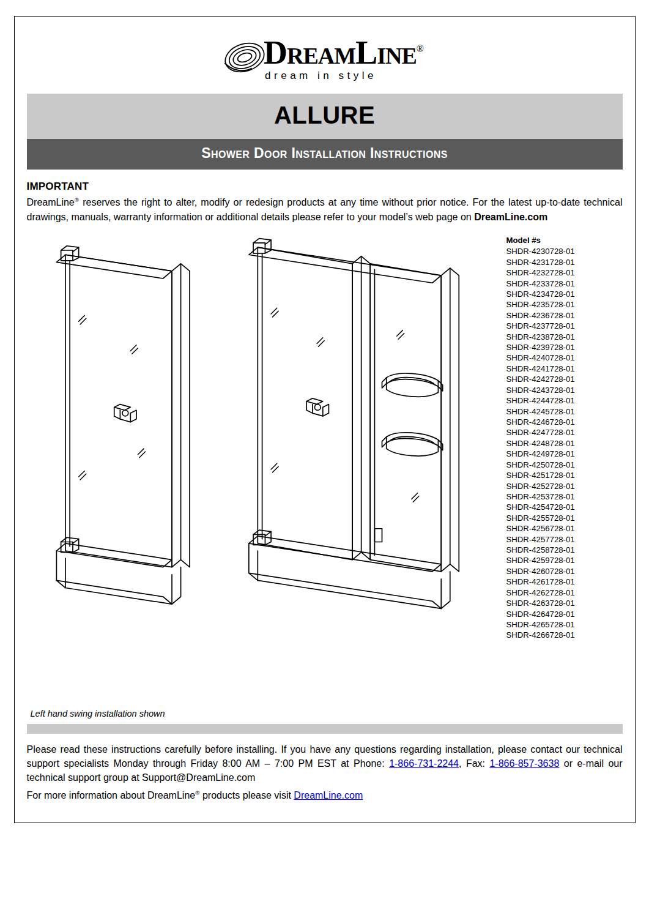DREAMLINE® dream in style
ALLURE
Shower Door Installation Instructions
IMPORTANT
DreamLine® reserves the right to alter, modify or redesign products at any time without prior notice. For the latest up-to-date technical drawings, manuals, warranty information or additional details please refer to your model’s web page on DreamLine.com
Left hand swing installation shown
Model #s
SHDR-4230728-01
SHDR-4231728-01
SHDR-4232728-01
SHDR-4233728-01
SHDR-4234728-01
SHDR-4235728-01
SHDR-4236728-01
SHDR-4237728-01
SHDR-4238728-01
SHDR-4239728-01
SHDR-4240728-01
SHDR-4241728-01
SHDR-4242728-01
SHDR-4243728-01
SHDR-4244728-01
SHDR-4245728-01
SHDR-4246728-01
SHDR-4247728-01
SHDR-4248728-01
SHDR-4249728-01
SHDR-4250728-01
SHDR-4251728-01
SHDR-4252728-01
SHDR-4253728-01
SHDR-4254728-01
SHDR-4255728-01
SHDR-4256728-01
SHDR-4257728-01
SHDR-4258728-01
SHDR-4259728-01
SHDR-4260728-01
SHDR-4261728-01
SHDR-4262728-01
SHDR-4263728-01
SHDR-4264728-01
SHDR-4265728-01
SHDR-4266728-01
Please read these instructions carefully before installing. If you have any questions regarding installation, please contact our technical support specialists Monday through Friday 8:00 AM – 7:00 PM EST at Phone: 1-866-731-2244, Fax: 1-866-857-3638 or e-mail our technical support group at Support@DreamLine.com
For more information about DreamLine® products please visit DreamLine.com